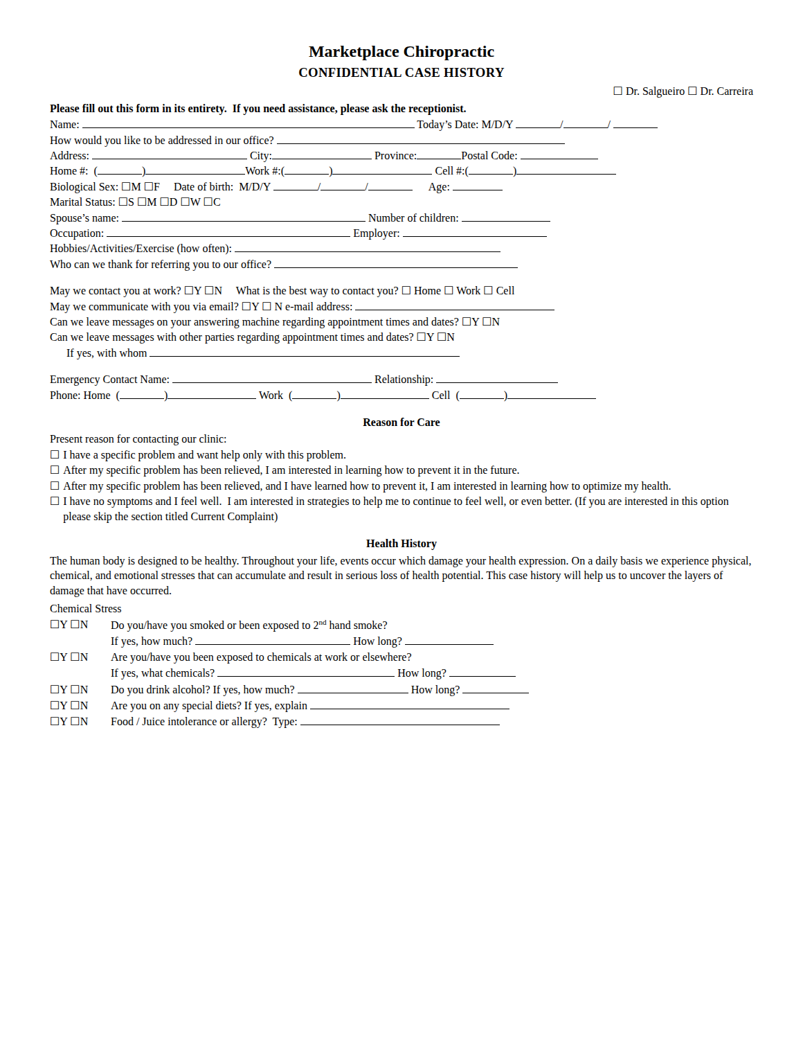Marketplace Chiropractic
CONFIDENTIAL CASE HISTORY
☐ Dr. Salgueiro ☐ Dr. Carreira
Please fill out this form in its entirety. If you need assistance, please ask the receptionist.
Name: Today’s Date: M/D/Y / /
How would you like to be addressed in our office?
Address: City: Province: Postal Code:
Home #: ( ) Work #:( ) Cell #:( )
Biological Sex: ☐M ☐F Date of birth: M/D/Y / / Age:
Marital Status: ☐S ☐M ☐D ☐W ☐C
Spouse’s name: Number of children:
Occupation: Employer:
Hobbies/Activities/Exercise (how often):
Who can we thank for referring you to our office?
May we contact you at work? ☐Y ☐N What is the best way to contact you? ☐ Home ☐ Work ☐ Cell
May we communicate with you via email? ☐Y ☐ N e-mail address:
Can we leave messages on your answering machine regarding appointment times and dates? ☐Y ☐N
Can we leave messages with other parties regarding appointment times and dates? ☐Y ☐N
If yes, with whom
Emergency Contact Name: Relationship:
Phone: Home ( ) Work ( ) Cell ( )
Reason for Care
Present reason for contacting our clinic:
☐ I have a specific problem and want help only with this problem.
☐ After my specific problem has been relieved, I am interested in learning how to prevent it in the future.
☐ After my specific problem has been relieved, and I have learned how to prevent it, I am interested in learning how to optimize my health.
☐ I have no symptoms and I feel well. I am interested in strategies to help me to continue to feel well, or even better. (If you are interested in this option please skip the section titled Current Complaint)
Health History
The human body is designed to be healthy. Throughout your life, events occur which damage your health expression. On a daily basis we experience physical, chemical, and emotional stresses that can accumulate and result in serious loss of health potential. This case history will help us to uncover the layers of damage that have occurred.
Chemical Stress
| ☐ Y ☐ N | Do you/have you smoked or been exposed to 2 nd hand smoke? |
| | If yes, how much? How long? |
| ☐ Y ☐ N | Are you/have you been exposed to chemicals at work or elsewhere? |
| | If yes, what chemicals? How long? |
| ☐ Y ☐ N | Do you drink alcohol? If yes, how much? How long? |
| ☐ Y ☐ N | Are you on any special diets? If yes, explain |
| ☐ Y ☐ N | Food / Juice intolerance or allergy? Type: |